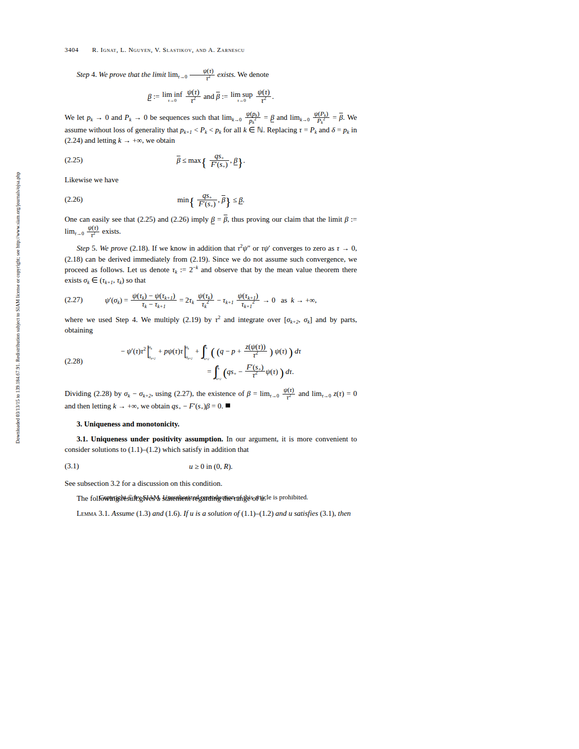Downloaded 03/13/15 to 139.184.67.91. Redistribution subject to SIAM license or copyright; see http://www.siam.org/journals/ojsa.php
3404 R. Ignat, L. Nguyen, V. Slastikov, and A. Zarnescu
Step 4. We prove that the limit limτ→0 ψ(τ) τ2 exists. We denote
β := lim inf τ→0 ψ(τ) τ2 and β := lim sup τ→0 ψ(τ) τ2.
We let pk → 0 and Pk → 0 be sequences such that limk→0 ψ(pk) pk2 = β and limk→0 ψ(Pk) Pk2 = β. We assume without loss of generality that pk+1 < Pk < pk for all k ∈ ℕ. Replacing τ = Pk and δ = pk in (2.24) and letting k → +∞, we obtain
(2.25) β ≤ max{ qs+F′(s+), β}.
Likewise we have
(2.26) min{ qs+F′(s+), β} ≤ β.
One can easily see that (2.25) and (2.26) imply β = β, thus proving our claim that the limit β := limτ→0 ψ(τ) τ2 exists.
Step 5. We prove (2.18). If we know in addition that τ2ψ″ or τψ′ converges to zero as τ → 0, (2.18) can be derived immediately from (2.19). Since we do not assume such convergence, we proceed as follows. Let us denote τk := 2−k and observe that by the mean value theorem there exists σk ∈ (τk+1, τk) so that
(2.27) ψ′(σk) = ψ(τk) − ψ(τk+1) τk − τk+1 = 2τk ψ(τk) τk2 − τk+1 ψ(τk+1) τk+12 → 0 as k → +∞,
where we used Step 4. We multiply (2.19) by τ2 and integrate over [σk+2, σk] and by parts, obtaining
(2.28)
− ψ′(τ)τ2|σk σk+2 + pψ(τ)τ|σk σk+2 + ∫σk σk+2 ( (q − p + z(ψ(τ)) τ2 ) ψ(τ) ) dτ
= ∫σk σk+2 (qs+ − F′(s+) τ2 ψ(τ) ) dτ.
Dividing (2.28) by σk − σk+2, using (2.27), the existence of β = limτ→0 ψ(τ) τ2 and limτ→0 z(τ) = 0 and then letting k → +∞, we obtain qs+ − F′(s+)β = 0.
3. Uniqueness and monotonicity.
3.1. Uniqueness under positivity assumption. In our argument, it is more convenient to consider solutions to (1.1)–(1.2) which satisfy in addition that
(3.1) u ≥ 0 in (0, R).
See subsection 3.2 for a discussion on this condition.
The following result gives a statement regarding the range of u.
Lemma 3.1. Assume (1.3) and (1.6). If u is a solution of (1.1)–(1.2) and u satisfies (3.1), then
(3.2) 0 < u < s+ in (0, R).
Copyright © by SIAM. Unauthorized reproduction of this article is prohibited.